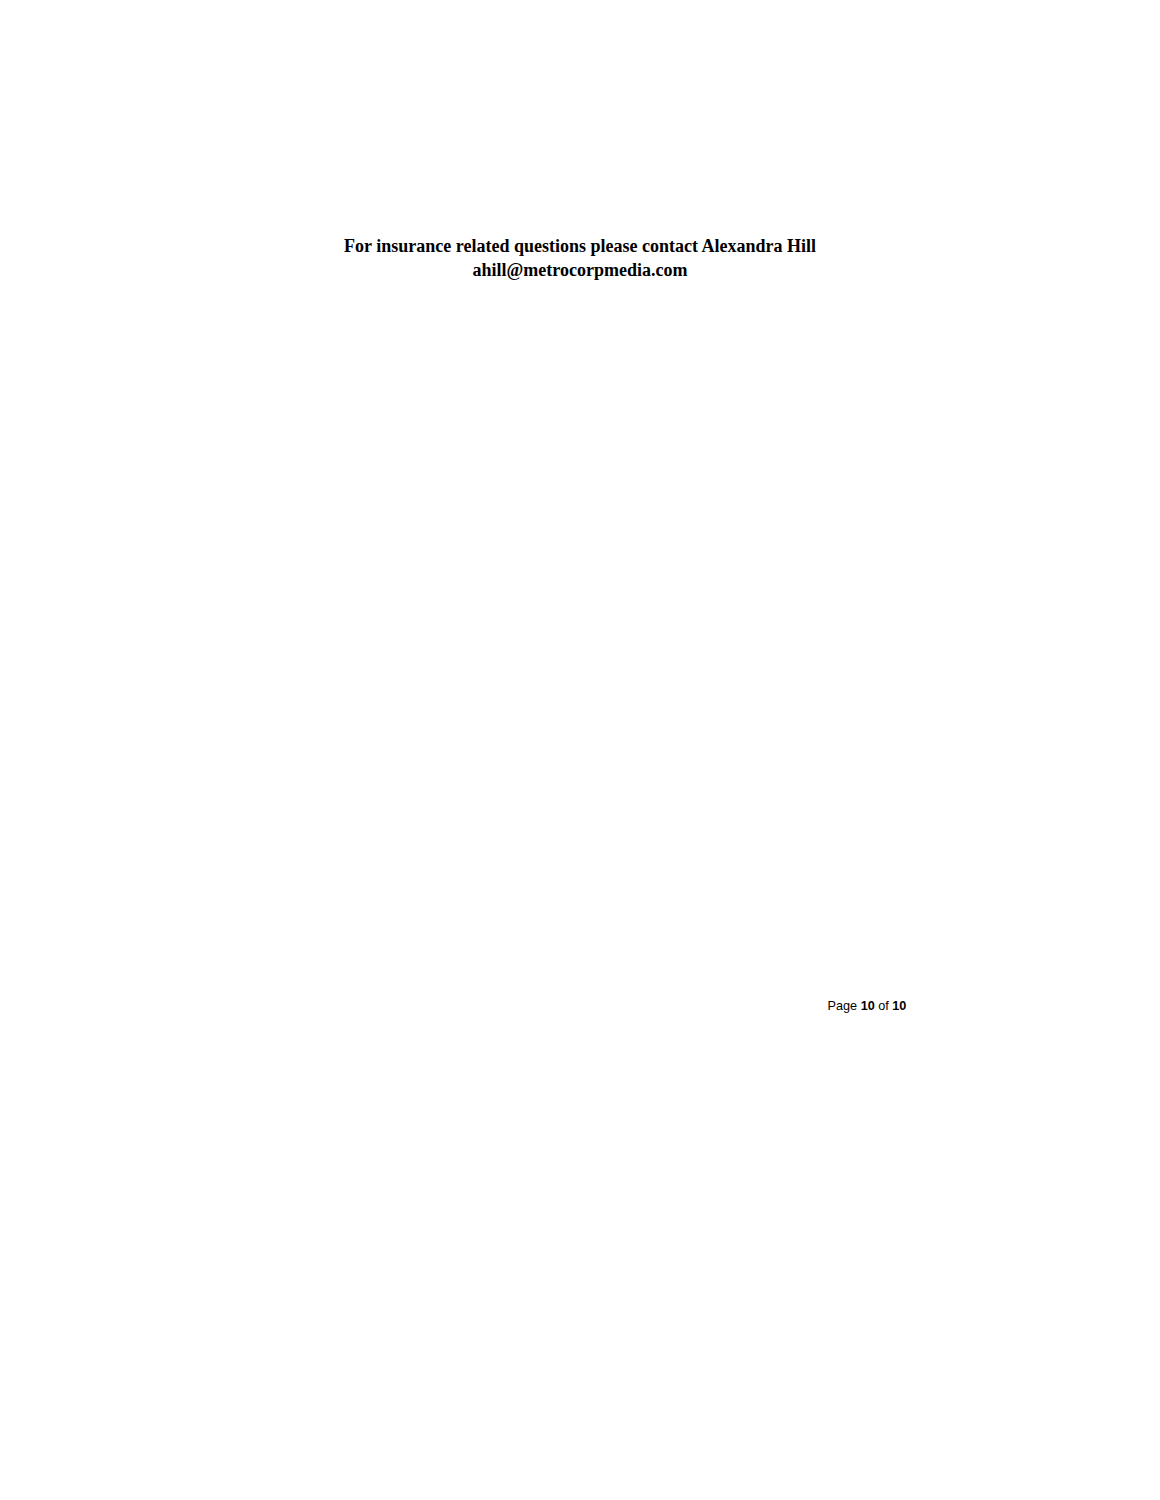For insurance related questions please contact Alexandra Hill ahill@metrocorpmedia.com
Page 10 of 10